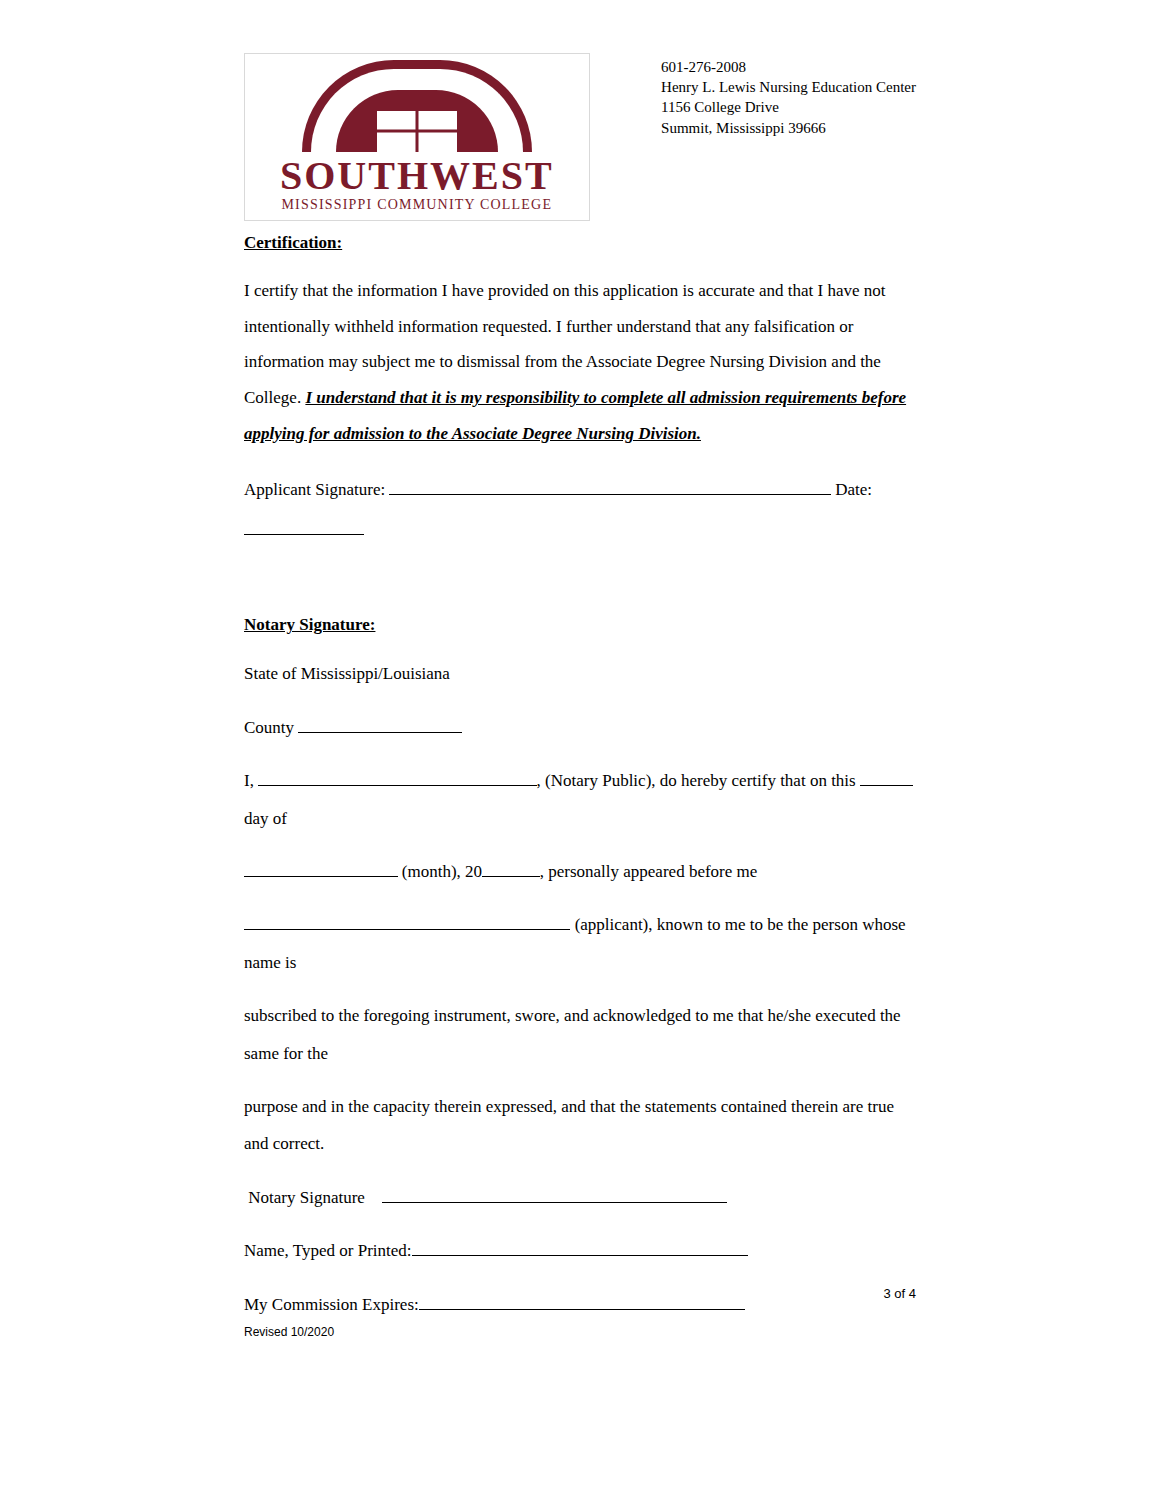SOUTHWEST
Mississippi Community College
601-276-2008
Henry L. Lewis Nursing Education Center
1156 College Drive
Summit, Mississippi 39666
Certification:
I certify that the information I have provided on this application is accurate and that I have not intentionally withheld information requested. I further understand that any falsification or information may subject me to dismissal from the Associate Degree Nursing Division and the College. I understand that it is my responsibility to complete all admission requirements before applying for admission to the Associate Degree Nursing Division.
Applicant Signature: Date:
Notary Signature:
State of Mississippi/Louisiana
County
I, , (Notary Public), do hereby certify that on this day of
(month), 20 , personally appeared before me
(applicant), known to me to be the person whose name is
subscribed to the foregoing instrument, swore, and acknowledged to me that he/she executed the same for the
purpose and in the capacity therein expressed, and that the statements contained therein are true and correct.
Notary Signature
Name, Typed or Printed:
My Commission Expires:
3 of 4
Revised 10/2020